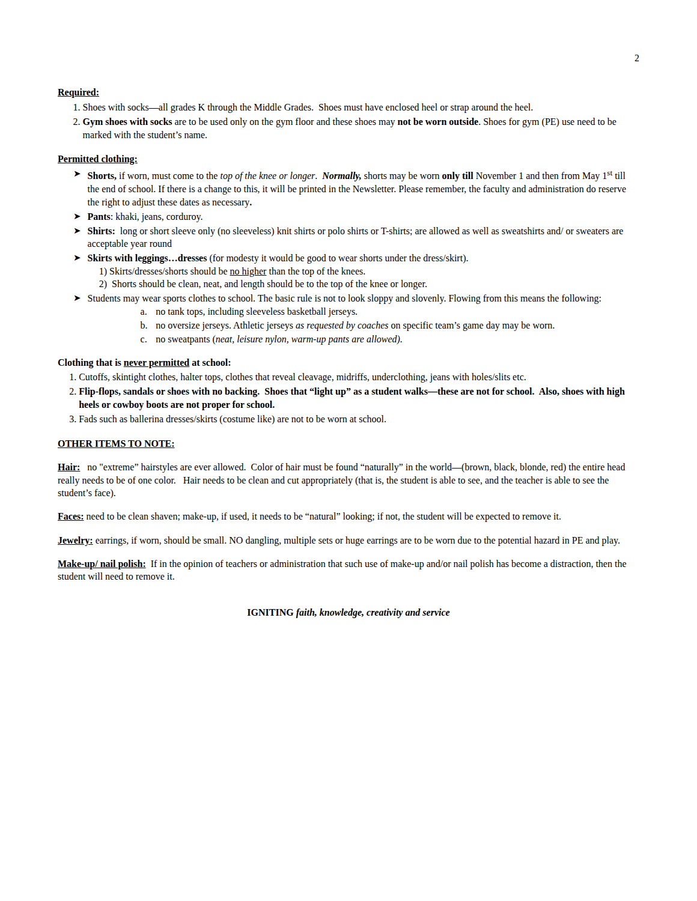2
Required:
Shoes with socks—all grades K through the Middle Grades. Shoes must have enclosed heel or strap around the heel.
Gym shoes with socks are to be used only on the gym floor and these shoes may not be worn outside. Shoes for gym (PE) use need to be marked with the student’s name.
Permitted clothing:
Shorts, if worn, must come to the top of the knee or longer. Normally, shorts may be worn only till November 1 and then from May 1st till the end of school. If there is a change to this, it will be printed in the Newsletter. Please remember, the faculty and administration do reserve the right to adjust these dates as necessary.
Pants: khaki, jeans, corduroy.
Shirts: long or short sleeve only (no sleeveless) knit shirts or polo shirts or T-shirts; are allowed as well as sweatshirts and/ or sweaters are acceptable year round
Skirts with leggings…dresses (for modesty it would be good to wear shorts under the dress/skirt).
1) Skirts/dresses/shorts should be no higher than the top of the knees.
2) Shorts should be clean, neat, and length should be to the top of the knee or longer.
Students may wear sports clothes to school. The basic rule is not to look sloppy and slovenly. Flowing from this means the following:
a. no tank tops, including sleeveless basketball jerseys.
b. no oversize jerseys. Athletic jerseys as requested by coaches on specific team’s game day may be worn.
c. no sweatpants (neat, leisure nylon, warm-up pants are allowed).
Clothing that is never permitted at school:
Cutoffs, skintight clothes, halter tops, clothes that reveal cleavage, midriffs, underclothing, jeans with holes/slits etc.
Flip-flops, sandals or shoes with no backing. Shoes that “light up” as a student walks—these are not for school. Also, shoes with high heels or cowboy boots are not proper for school.
Fads such as ballerina dresses/skirts (costume like) are not to be worn at school.
OTHER ITEMS TO NOTE:
Hair: no "extreme” hairstyles are ever allowed. Color of hair must be found “naturally” in the world—(brown, black, blonde, red) the entire head really needs to be of one color. Hair needs to be clean and cut appropriately (that is, the student is able to see, and the teacher is able to see the student’s face).
Faces: need to be clean shaven; make-up, if used, it needs to be “natural” looking; if not, the student will be expected to remove it.
Jewelry: earrings, if worn, should be small. NO dangling, multiple sets or huge earrings are to be worn due to the potential hazard in PE and play.
Make-up/ nail polish: If in the opinion of teachers or administration that such use of make-up and/or nail polish has become a distraction, then the student will need to remove it.
IGNITING faith, knowledge, creativity and service